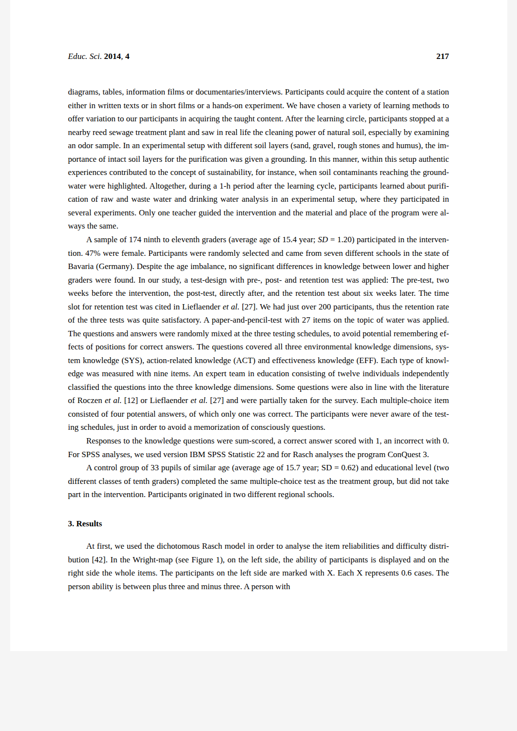Educ. Sci. 2014, 4 217
diagrams, tables, information films or documentaries/interviews. Participants could acquire the content of a station either in written texts or in short films or a hands-on experiment. We have chosen a variety of learning methods to offer variation to our participants in acquiring the taught content. After the learning circle, participants stopped at a nearby reed sewage treatment plant and saw in real life the cleaning power of natural soil, especially by examining an odor sample. In an experimental setup with different soil layers (sand, gravel, rough stones and humus), the importance of intact soil layers for the purification was given a grounding. In this manner, within this setup authentic experiences contributed to the concept of sustainability, for instance, when soil contaminants reaching the groundwater were highlighted. Altogether, during a 1-h period after the learning cycle, participants learned about purification of raw and waste water and drinking water analysis in an experimental setup, where they participated in several experiments. Only one teacher guided the intervention and the material and place of the program were always the same.
A sample of 174 ninth to eleventh graders (average age of 15.4 year; SD = 1.20) participated in the intervention. 47% were female. Participants were randomly selected and came from seven different schools in the state of Bavaria (Germany). Despite the age imbalance, no significant differences in knowledge between lower and higher graders were found. In our study, a test-design with pre-, post- and retention test was applied: The pre-test, two weeks before the intervention, the post-test, directly after, and the retention test about six weeks later. The time slot for retention test was cited in Lieflaender et al. [27]. We had just over 200 participants, thus the retention rate of the three tests was quite satisfactory. A paper-and-pencil-test with 27 items on the topic of water was applied. The questions and answers were randomly mixed at the three testing schedules, to avoid potential remembering effects of positions for correct answers. The questions covered all three environmental knowledge dimensions, system knowledge (SYS), action-related knowledge (ACT) and effectiveness knowledge (EFF). Each type of knowledge was measured with nine items. An expert team in education consisting of twelve individuals independently classified the questions into the three knowledge dimensions. Some questions were also in line with the literature of Roczen et al. [12] or Lieflaender et al. [27] and were partially taken for the survey. Each multiple-choice item consisted of four potential answers, of which only one was correct. The participants were never aware of the testing schedules, just in order to avoid a memorization of consciously questions.
Responses to the knowledge questions were sum-scored, a correct answer scored with 1, an incorrect with 0. For SPSS analyses, we used version IBM SPSS Statistic 22 and for Rasch analyses the program ConQuest 3.
A control group of 33 pupils of similar age (average age of 15.7 year; SD = 0.62) and educational level (two different classes of tenth graders) completed the same multiple-choice test as the treatment group, but did not take part in the intervention. Participants originated in two different regional schools.
3. Results
At first, we used the dichotomous Rasch model in order to analyse the item reliabilities and difficulty distribution [42]. In the Wright-map (see Figure 1), on the left side, the ability of participants is displayed and on the right side the whole items. The participants on the left side are marked with X. Each X represents 0.6 cases. The person ability is between plus three and minus three. A person with